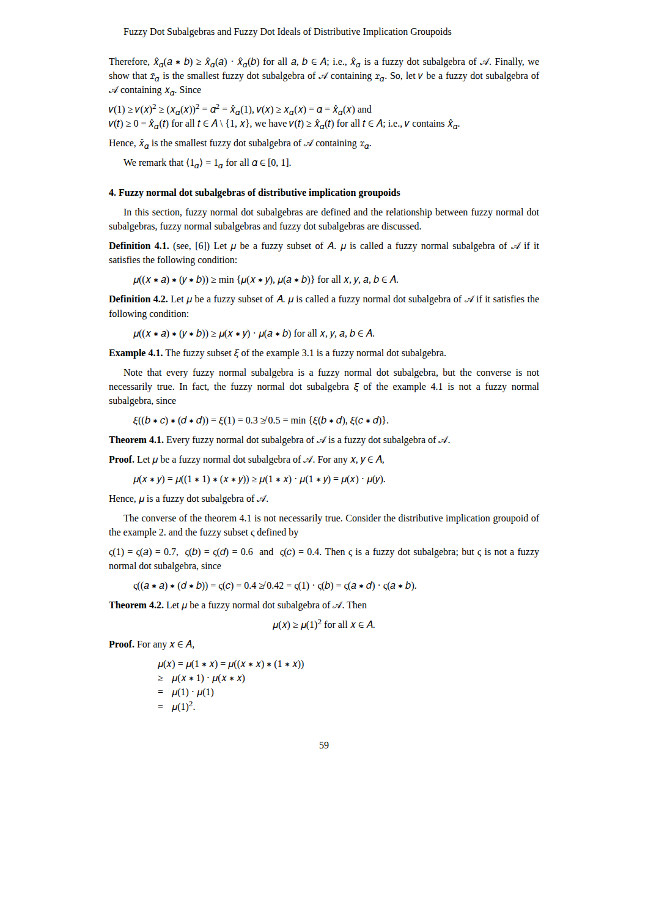Fuzzy Dot Subalgebras and Fuzzy Dot Ideals of Distributive Implication Groupoids
Therefore, 𝑥̂𝛼(𝑎 ∗ 𝑏) ≥ 𝑥̂𝛼(𝑎) · 𝑥̂𝛼(𝑏) for all 𝑎, 𝑏 ∈ 𝐴; i.e., 𝑥̂𝛼 is a fuzzy dot subalgebra of 𝒜. Finally, we show that 𝑥̃𝛼 is the smallest fuzzy dot subalgebra of 𝒜 containing 𝑥𝛼. So, let 𝜈 be a fuzzy dot subalgebra of 𝒜 containing 𝑥𝛼. Since
𝜈(1) ≥ 𝜈(𝑥)2 ≥ (𝑥𝛼(𝑥))2 = 𝛼2 = 𝑥̂𝛼(1), 𝜈(𝑥) ≥ 𝑥𝛼(𝑥) = 𝛼 = 𝑥̂𝛼(𝑥) and
𝜈(𝑡) ≥ 0 = 𝑥̂𝛼(𝑡) for all 𝑡 ∈ 𝐴 \ {1, 𝑥}, we have 𝜈(𝑡) ≥ 𝑥̂𝛼(𝑡) for all 𝑡 ∈ 𝐴; i.e., 𝜈 contains 𝑥̂𝛼.
Hence, 𝑥̂𝛼 is the smallest fuzzy dot subalgebra of 𝒜 containing 𝑥𝛼.
We remark that ⟨1𝛼⟩ = 1𝛼 for all 𝛼 ∈ [0, 1].
4. Fuzzy normal dot subalgebras of distributive implication groupoids
In this section, fuzzy normal dot subalgebras are defined and the relationship between fuzzy normal dot subalgebras, fuzzy normal subalgebras and fuzzy dot subalgebras are discussed.
Definition 4.1. (see, [6]) Let 𝜇 be a fuzzy subset of 𝐴. 𝜇 is called a fuzzy normal subalgebra of 𝒜 if it satisfies the following condition:
𝜇((𝑥 ∗ 𝑎) ∗ (𝑦 ∗ 𝑏)) ≥ min {𝜇(𝑥 ∗ 𝑦), 𝜇(𝑎 ∗ 𝑏)} for all 𝑥, 𝑦, 𝑎, 𝑏 ∈ 𝐴.
Definition 4.2. Let 𝜇 be a fuzzy subset of 𝐴. 𝜇 is called a fuzzy normal dot subalgebra of 𝒜 if it satisfies the following condition:
𝜇((𝑥 ∗ 𝑎) ∗ (𝑦 ∗ 𝑏)) ≥ 𝜇(𝑥 ∗ 𝑦) · 𝜇(𝑎 ∗ 𝑏) for all 𝑥, 𝑦, 𝑎, 𝑏 ∈ 𝐴.
Example 4.1. The fuzzy subset 𝜉 of the example 3.1 is a fuzzy normal dot subalgebra.
Note that every fuzzy normal subalgebra is a fuzzy normal dot subalgebra, but the converse is not necessarily true. In fact, the fuzzy normal dot subalgebra 𝜉 of the example 4.1 is not a fuzzy normal subalgebra, since
𝜉((𝑏 ∗ 𝑐) ∗ (𝑑 ∗ 𝑑)) = 𝜉(1) = 0.3 ≱ 0.5 = min {𝜉(𝑏 ∗ 𝑑), 𝜉(𝑐 ∗ 𝑑)}.
Theorem 4.1. Every fuzzy normal dot subalgebra of 𝒜 is a fuzzy dot subalgebra of 𝒜.
Proof. Let 𝜇 be a fuzzy normal dot subalgebra of 𝒜. For any 𝑥, 𝑦 ∈ 𝐴,
𝜇(𝑥 ∗ 𝑦) = 𝜇((1 ∗ 1) ∗ (𝑥 ∗ 𝑦)) ≥ 𝜇(1 ∗ 𝑥) · 𝜇(1 ∗ 𝑦) = 𝜇(𝑥) · 𝜇(𝑦).
Hence, 𝜇 is a fuzzy dot subalgebra of 𝒜.
The converse of the theorem 4.1 is not necessarily true. Consider the distributive implication groupoid of the example 2. and the fuzzy subset ς defined by
ς(1) = ς(𝑎) = 0.7, ς(𝑏) = ς(𝑑) = 0.6 and ς(𝑐) = 0.4. Then ς is a fuzzy dot subalgebra; but ς is not a fuzzy normal dot subalgebra, since
ς((𝑎 ∗ 𝑎) ∗ (𝑑 ∗ 𝑏)) = ς(𝑐) = 0.4 ≱ 0.42 = ς(1) · ς(𝑏) = ς(𝑎 ∗ 𝑑) · ς(𝑎 ∗ 𝑏).
Theorem 4.2. Let 𝜇 be a fuzzy normal dot subalgebra of 𝒜. Then
𝜇(𝑥) ≥ 𝜇(1)2 for all 𝑥 ∈ 𝐴.
Proof. For any 𝑥 ∈ 𝐴,
𝜇(𝑥) = 𝜇(1 ∗ 𝑥) = 𝜇((𝑥 ∗ 𝑥) ∗ (1 ∗ 𝑥))
≥ 𝜇(𝑥 ∗ 1) · 𝜇(𝑥 ∗ 𝑥)
= 𝜇(1) · 𝜇(1)
= 𝜇(1)2.
59